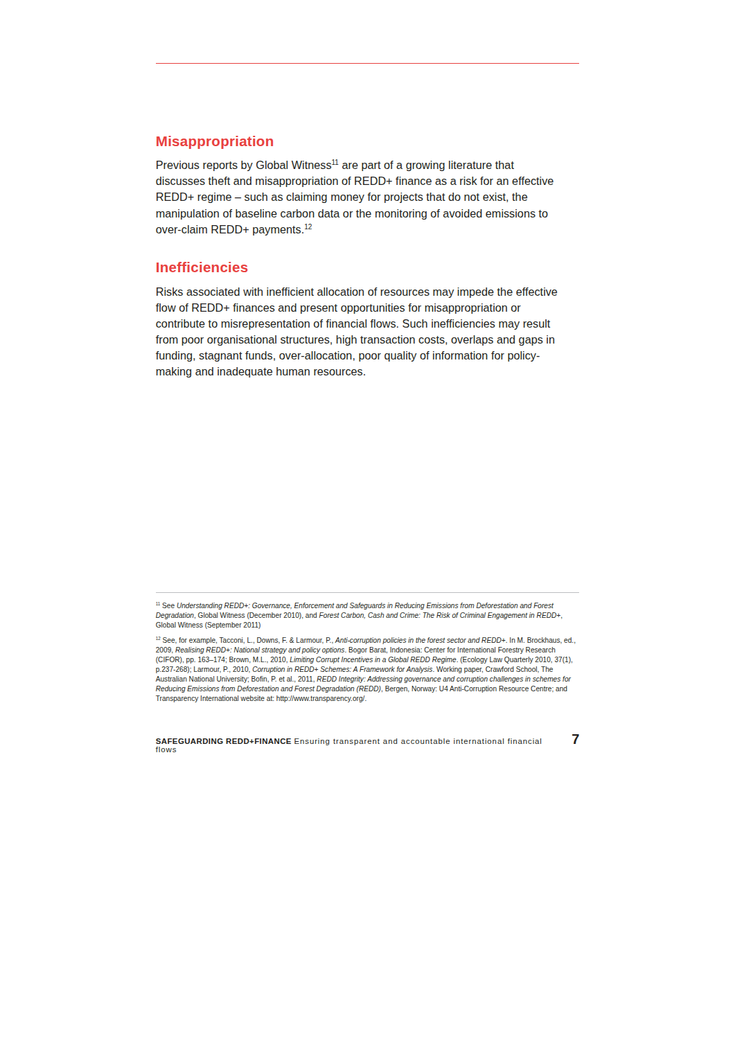Misappropriation
Previous reports by Global Witness11 are part of a growing literature that discusses theft and misappropriation of REDD+ finance as a risk for an effective REDD+ regime – such as claiming money for projects that do not exist, the manipulation of baseline carbon data or the monitoring of avoided emissions to over-claim REDD+ payments.12
Inefficiencies
Risks associated with inefficient allocation of resources may impede the effective flow of REDD+ finances and present opportunities for misappropriation or contribute to misrepresentation of financial flows. Such inefficiencies may result from poor organisational structures, high transaction costs, overlaps and gaps in funding, stagnant funds, over-allocation, poor quality of information for policy-making and inadequate human resources.
11 See Understanding REDD+: Governance, Enforcement and Safeguards in Reducing Emissions from Deforestation and Forest Degradation, Global Witness (December 2010), and Forest Carbon, Cash and Crime: The Risk of Criminal Engagement in REDD+, Global Witness (September 2011)
12 See, for example, Tacconi, L., Downs, F. & Larmour, P., Anti-corruption policies in the forest sector and REDD+. In M. Brockhaus, ed., 2009, Realising REDD+: National strategy and policy options. Bogor Barat, Indonesia: Center for International Forestry Research (CIFOR), pp. 163–174; Brown, M.L., 2010, Limiting Corrupt Incentives in a Global REDD Regime. (Ecology Law Quarterly 2010, 37(1), p.237-268); Larmour, P., 2010, Corruption in REDD+ Schemes: A Framework for Analysis. Working paper, Crawford School, The Australian National University; Bofin, P. et al., 2011, REDD Integrity: Addressing governance and corruption challenges in schemes for Reducing Emissions from Deforestation and Forest Degradation (REDD), Bergen, Norway: U4 Anti-Corruption Resource Centre; and Transparency International website at: http://www.transparency.org/.
SAFEGUARDING REDD+FINANCE Ensuring transparent and accountable international financial flows
7